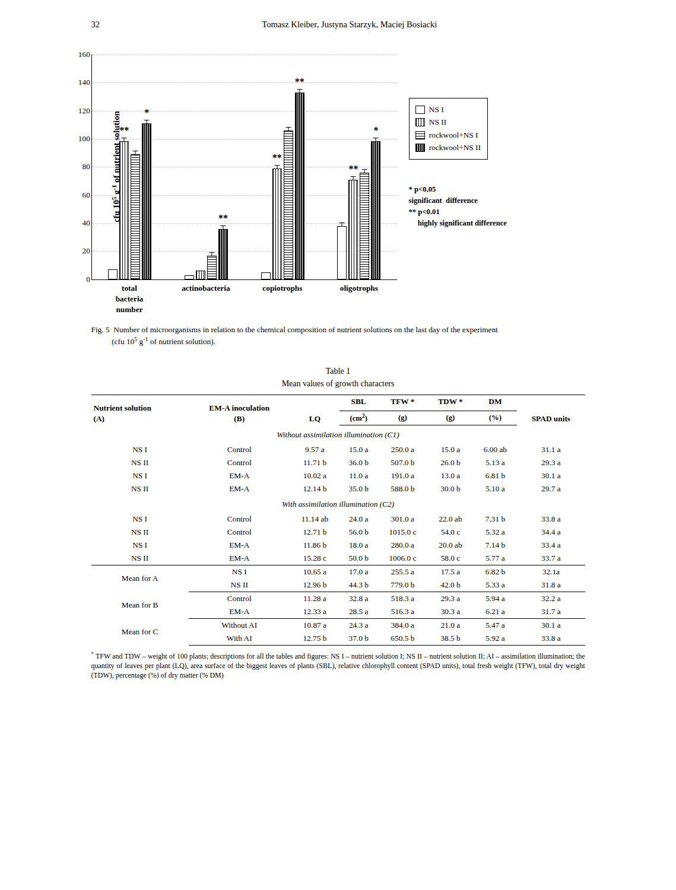32
Tomasz Kleiber, Justyna Starzyk, Maciej Bosiacki
cfu 105 g-1 of nutrient solution
160 140 120 100 80 60 40 20 0
**
*
**
**
**
**
*
NS I
NS II
rockwool+NS I
rockwool+NS II
* p<0,05
significant difference
** p<0.01
highly significant difference
total
bacteria
number
actinobacteria
copiotrophs
oligotrophs
Fig. 5 Number of microorganisms in relation to the chemical composition of nutrient solutions on the last day of the experiment (cfu 105 g-1 of nutrient solution).
Table 1
Mean values of growth characters
| Nutrient solution (A) | EM-A inoculation (B) | LQ | SBL | TFW * | TDW * | DM | SPAD units |
| --- | --- | --- | --- | --- | --- | --- | --- |
| (cm 2 ) | (g) | (g) | (%) |
| Without assimilation illumination (C1) |
| NS I | Control | 9.57 a | 15.0 a | 250.0 a | 15.0 a | 6.00 ab | 31.1 a |
| NS II | Control | 11.71 b | 36.0 b | 507.0 b | 26.0 b | 5.13 a | 29.3 a |
| NS I | EM-A | 10.02 a | 11.0 a | 191.0 a | 13.0 a | 6.81 b | 30.1 a |
| NS II | EM-A | 12.14 b | 35.0 b | 588.0 b | 30.0 b | 5.10 a | 29.7 a |
| With assimilation illumination (C2) |
| NS I | Control | 11.14 ab | 24.0 a | 301.0 a | 22.0 ab | 7.31 b | 33.8 a |
| NS II | Control | 12.71 b | 56.0 b | 1015.0 c | 54.0 c | 5.32 a | 34.4 a |
| NS I | EM-A | 11.86 b | 18.0 a | 280.0 a | 20.0 ab | 7.14 b | 33.4 a |
| NS II | EM-A | 15.28 c | 50.0 b | 1006.0 c | 58.0 c | 5.77 a | 33.7 a |
| Mean for A | NS I | 10.65 a | 17.0 a | 255.5 a | 17.5 a | 6.82 b | 32.1a |
| NS II | 12.96 b | 44.3 b | 779.0 b | 42.0 b | 5.33 a | 31.8 a |
| Mean for B | Control | 11.28 a | 32.8 a | 518.3 a | 29.3 a | 5.94 a | 32.2 a |
| EM-A | 12.33 a | 28.5 a | 516.3 a | 30.3 a | 6.21 a | 31.7 a |
| Mean for C | Without AI | 10.87 a | 24.3 a | 384.0 a | 21.0 a | 5.47 a | 30.1 a |
| With AI | 12.75 b | 37.0 b | 650.5 b | 38.5 b | 5.92 a | 33.8 a |
* TFW and TDW – weight of 100 plants; descriptions for all the tables and figures: NS I – nutrient solution I; NS II – nutrient solution II; AI – assimilation illumination; the quantity of leaves per plant (LQ), area surface of the biggest leaves of plants (SBL), relative chlorophyll content (SPAD units), total fresh weight (TFW), total dry weight (TDW), percentage (%) of dry matter (% DM)